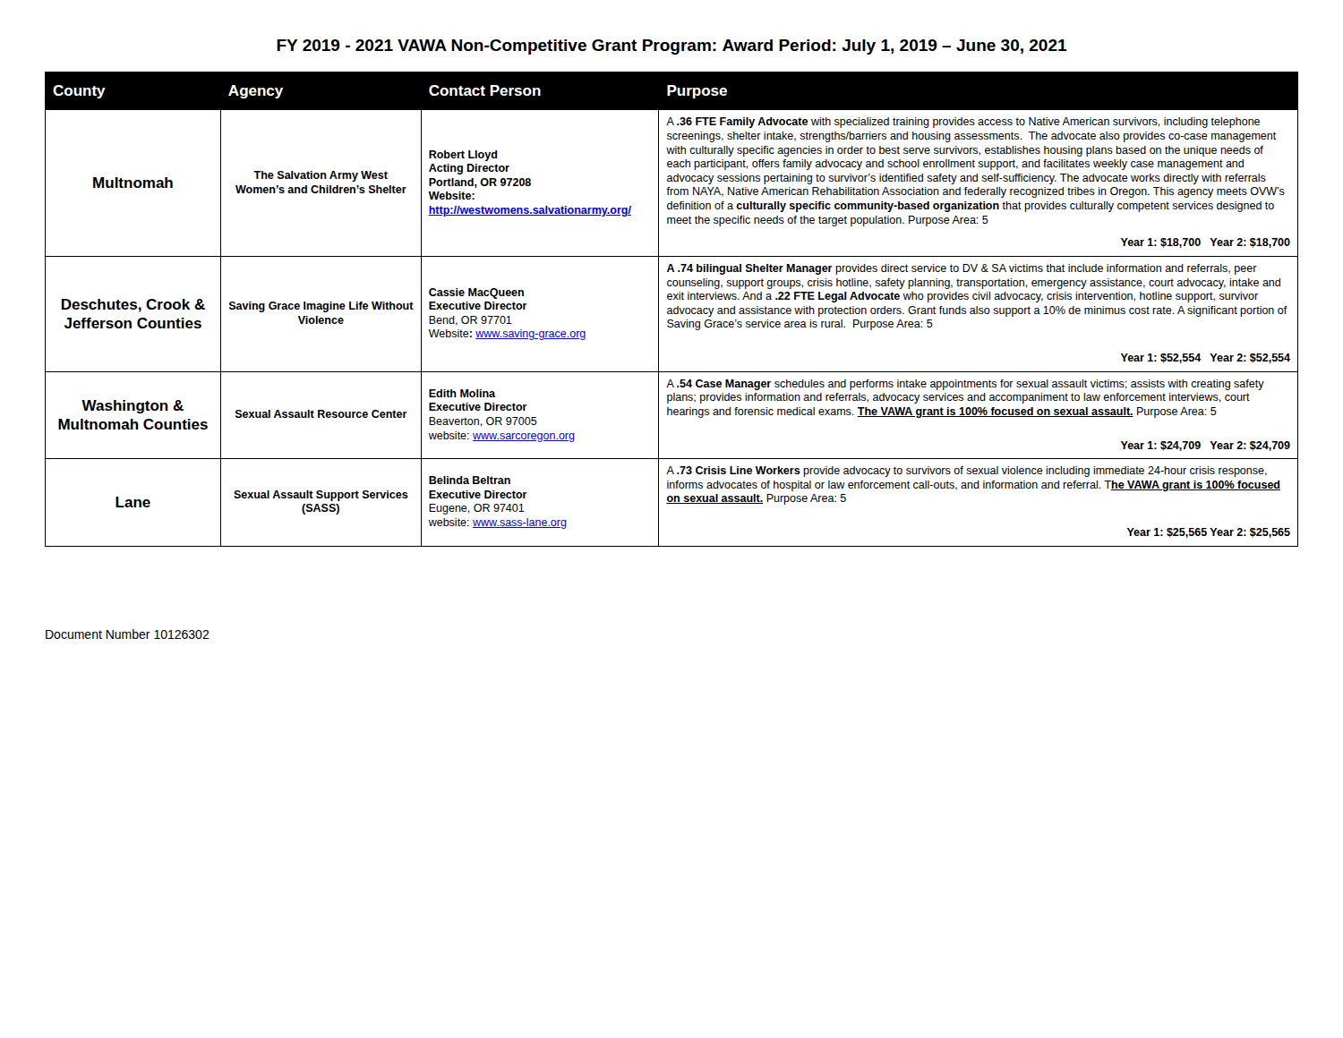FY 2019 - 2021 VAWA Non-Competitive Grant Program: Award Period: July 1, 2019 – June 30, 2021
| County | Agency | Contact Person | Purpose |
| --- | --- | --- | --- |
| Multnomah | The Salvation Army West Women’s and Children’s Shelter | Robert Lloyd Acting Director Portland, OR 97208 Website: http://westwomens.salvationarmy.org/ | A .36 FTE Family Advocate with specialized training provides access to Native American survivors, including telephone screenings, shelter intake, strengths/barriers and housing assessments. The advocate also provides co-case management with culturally specific agencies in order to best serve survivors, establishes housing plans based on the unique needs of each participant, offers family advocacy and school enrollment support, and facilitates weekly case management and advocacy sessions pertaining to survivor’s identified safety and self-sufficiency. The advocate works directly with referrals from NAYA, Native American Rehabilitation Association and federally recognized tribes in Oregon. This agency meets OVW’s definition of a culturally specific community-based organization that provides culturally competent services designed to meet the specific needs of the target population. Purpose Area: 5 Year 1: $18,700 Year 2: $18,700 |
| Deschutes, Crook & Jefferson Counties | Saving Grace Imagine Life Without Violence | Cassie MacQueen Executive Director Bend, OR 97701 Website : www.saving-grace.org | A .74 bilingual Shelter Manager provides direct service to DV & SA victims that include information and referrals, peer counseling, support groups, crisis hotline, safety planning, transportation, emergency assistance, court advocacy, intake and exit interviews. And a .22 FTE Legal Advocate who provides civil advocacy, crisis intervention, hotline support, survivor advocacy and assistance with protection orders. Grant funds also support a 10% de minimus cost rate. A significant portion of Saving Grace’s service area is rural. Purpose Area: 5 Year 1: $52,554 Year 2: $52,554 |
| Washington & Multnomah Counties | Sexual Assault Resource Center | Edith Molina Executive Director Beaverton, OR 97005 website: www.sarcoregon.org | A .54 Case Manager schedules and performs intake appointments for sexual assault victims; assists with creating safety plans; provides information and referrals, advocacy services and accompaniment to law enforcement interviews, court hearings and forensic medical exams. The VAWA grant is 100% focused on sexual assault. Purpose Area: 5 Year 1: $24,709 Year 2: $24,709 |
| Lane | Sexual Assault Support Services (SASS) | Belinda Beltran Executive Director Eugene, OR 97401 website: www.sass-lane.org | A .73 Crisis Line Workers provide advocacy to survivors of sexual violence including immediate 24-hour crisis response, informs advocates of hospital or law enforcement call-outs, and information and referral. T he VAWA grant is 100% focused on sexual assault. Purpose Area: 5 Year 1: $25,565 Year 2: $25,565 |
Document Number 10126302